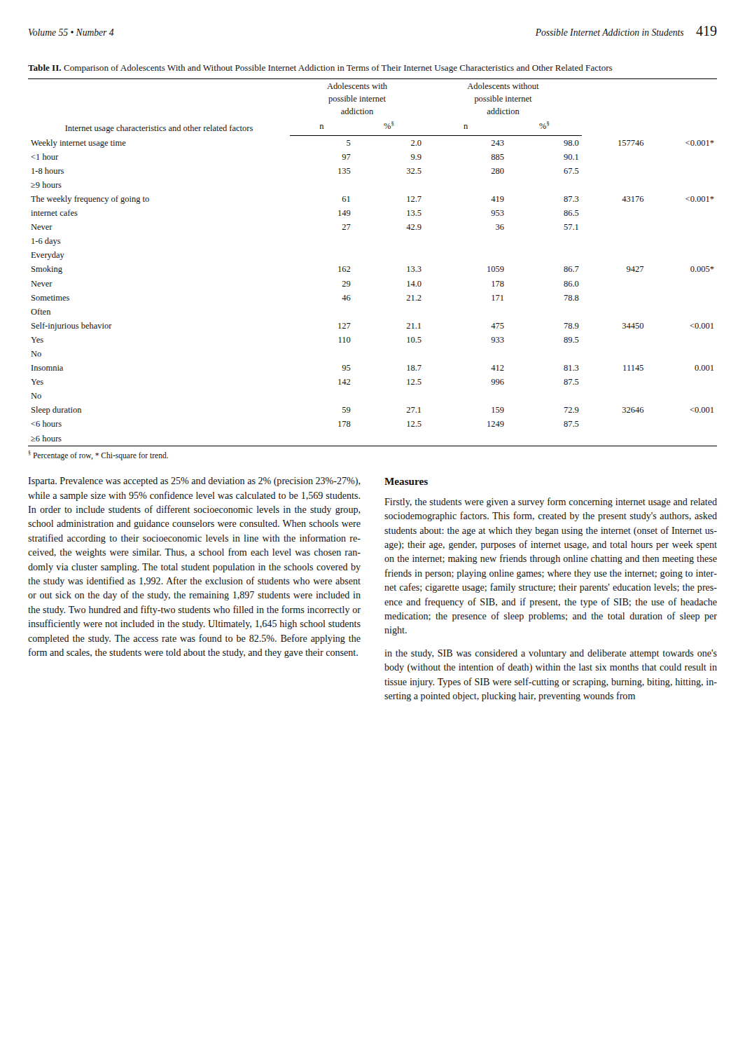Volume 55 • Number 4 Possible Internet Addiction in Students 419
Table II. Comparison of Adolescents With and Without Possible Internet Addiction in Terms of Their Internet Usage Characteristics and Other Related Factors
| Internet usage characteristics and other related factors | Adolescents with possible internet addiction | Adolescents without possible internet addiction | | |
| --- | --- | --- | --- | --- |
| n | % § | n | % § |
| Weekly internet usage time | 5 | 2.0 | 243 | 98.0 | 157746 | <0.001* |
| <1 hour | 97 | 9.9 | 885 | 90.1 | | |
| 1-8 hours | 135 | 32.5 | 280 | 67.5 | | |
| ≥9 hours | | | | | | |
| The weekly frequency of going to | 61 | 12.7 | 419 | 87.3 | 43176 | <0.001* |
| internet cafes | 149 | 13.5 | 953 | 86.5 | | |
| Never | 27 | 42.9 | 36 | 57.1 | | |
| 1-6 days | | | | | | |
| Everyday | | | | | | |
| Smoking | 162 | 13.3 | 1059 | 86.7 | 9427 | 0.005* |
| Never | 29 | 14.0 | 178 | 86.0 | | |
| Sometimes | 46 | 21.2 | 171 | 78.8 | | |
| Often | | | | | | |
| Self-injurious behavior | 127 | 21.1 | 475 | 78.9 | 34450 | <0.001 |
| Yes | 110 | 10.5 | 933 | 89.5 | | |
| No | | | | | | |
| Insomnia | 95 | 18.7 | 412 | 81.3 | 11145 | 0.001 |
| Yes | 142 | 12.5 | 996 | 87.5 | | |
| No | | | | | | |
| Sleep duration | 59 | 27.1 | 159 | 72.9 | 32646 | <0.001 |
| <6 hours | 178 | 12.5 | 1249 | 87.5 | | |
| ≥6 hours | | | | | | |
§ Percentage of row, * Chi-square for trend.
Isparta. Prevalence was accepted as 25% and deviation as 2% (precision 23%-27%), while a sample size with 95% confidence level was calculated to be 1,569 students. In order to include students of different socioeconomic levels in the study group, school administration and guidance counselors were consulted. When schools were stratified according to their socioeconomic levels in line with the information received, the weights were similar. Thus, a school from each level was chosen randomly via cluster sampling. The total student population in the schools covered by the study was identified as 1,992. After the exclusion of students who were absent or out sick on the day of the study, the remaining 1,897 students were included in the study. Two hundred and fifty-two students who filled in the forms incorrectly or insufficiently were not included in the study. Ultimately, 1,645 high school students completed the study. The access rate was found to be 82.5%. Before applying the form and scales, the students were told about the study, and they gave their consent.
Measures
Firstly, the students were given a survey form concerning internet usage and related sociodemographic factors. This form, created by the present study's authors, asked students about: the age at which they began using the internet (onset of Internet usage); their age, gender, purposes of internet usage, and total hours per week spent on the internet; making new friends through online chatting and then meeting these friends in person; playing online games; where they use the internet; going to internet cafes; cigarette usage; family structure; their parents' education levels; the presence and frequency of SIB, and if present, the type of SIB; the use of headache medication; the presence of sleep problems; and the total duration of sleep per night.
in the study, SIB was considered a voluntary and deliberate attempt towards one's body (without the intention of death) within the last six months that could result in tissue injury. Types of SIB were self-cutting or scraping, burning, biting, hitting, inserting a pointed object, plucking hair, preventing wounds from